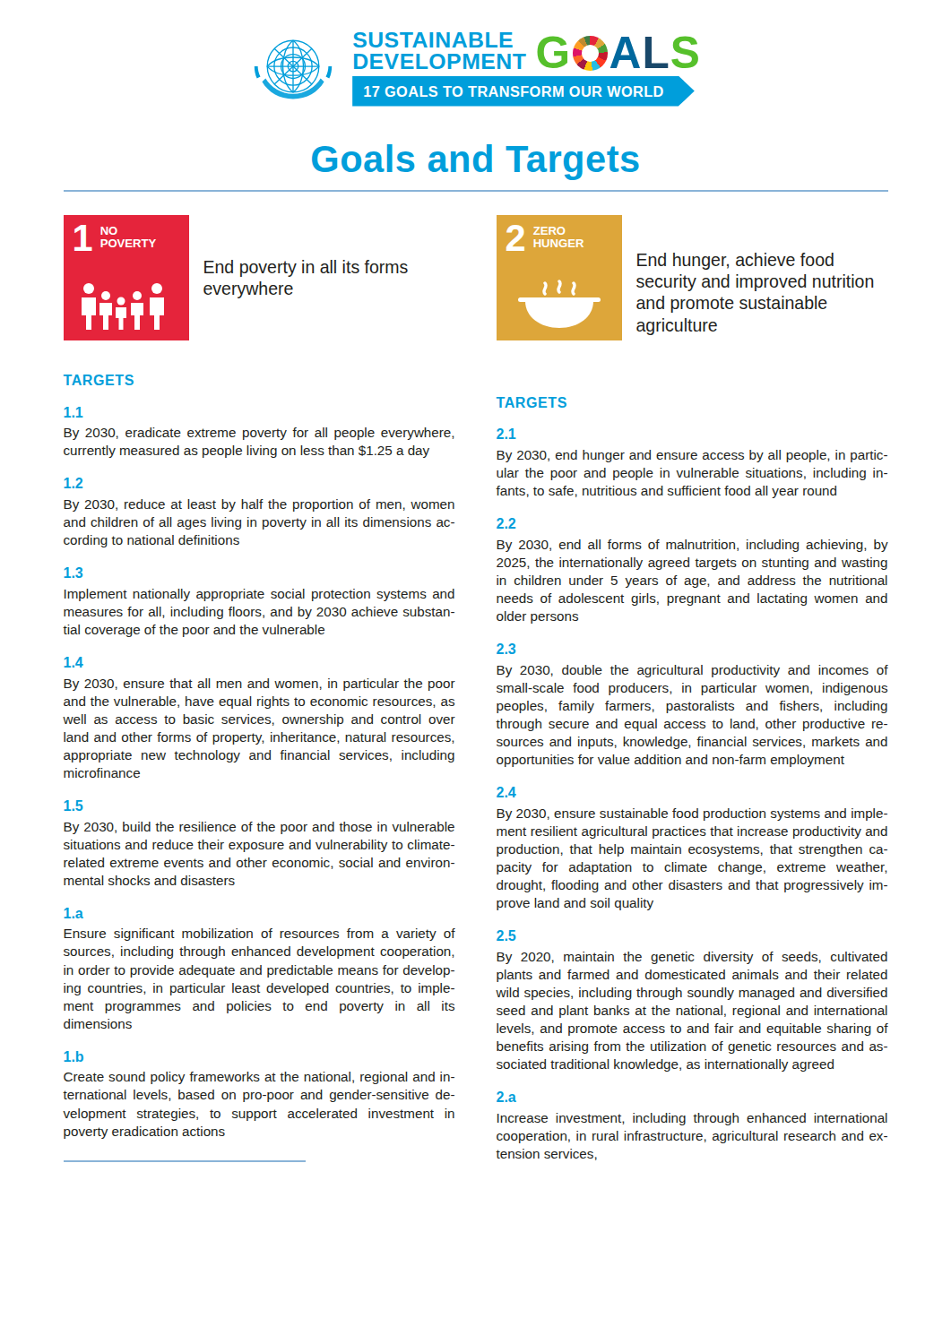SUSTAINABLE DEVELOPMENT
G ALS
17 GOALS TO TRANSFORM OUR WORLD
Goals and Targets
1
NO
POVERTY
End poverty in all its forms everywhere
Targets
1.1
By 2030, eradicate extreme poverty for all people everywhere, currently measured as people living on less than $1.25 a day
1.2
By 2030, reduce at least by half the proportion of men, women and children of all ages living in poverty in all its dimensions according to national definitions
1.3
Implement nationally appropriate social protection systems and measures for all, including floors, and by 2030 achieve substantial coverage of the poor and the vulnerable
1.4
By 2030, ensure that all men and women, in particular the poor and the vulnerable, have equal rights to economic resources, as well as access to basic services, ownership and control over land and other forms of property, inheritance, natural resources, appropriate new technology and financial services, including microfinance
1.5
By 2030, build the resilience of the poor and those in vulnerable situations and reduce their exposure and vulnerability to climate-related extreme events and other economic, social and environmental shocks and disasters
1.a
Ensure significant mobilization of resources from a variety of sources, including through enhanced development cooperation, in order to provide adequate and predictable means for developing countries, in particular least developed countries, to implement programmes and policies to end poverty in all its dimensions
1.b
Create sound policy frameworks at the national, regional and international levels, based on pro-poor and gender-sensitive development strategies, to support accelerated investment in poverty eradication actions
2
ZERO
HUNGER
End hunger, achieve food security and improved nutrition and promote sustainable agriculture
Targets
2.1
By 2030, end hunger and ensure access by all people, in particular the poor and people in vulnerable situations, including infants, to safe, nutritious and sufficient food all year round
2.2
By 2030, end all forms of malnutrition, including achieving, by 2025, the internationally agreed targets on stunting and wasting in children under 5 years of age, and address the nutritional needs of adolescent girls, pregnant and lactating women and older persons
2.3
By 2030, double the agricultural productivity and incomes of small-scale food producers, in particular women, indigenous peoples, family farmers, pastoralists and fishers, including through secure and equal access to land, other productive resources and inputs, knowledge, financial services, markets and opportunities for value addition and non-farm employment
2.4
By 2030, ensure sustainable food production systems and implement resilient agricultural practices that increase productivity and production, that help maintain ecosystems, that strengthen capacity for adaptation to climate change, extreme weather, drought, flooding and other disasters and that progressively improve land and soil quality
2.5
By 2020, maintain the genetic diversity of seeds, cultivated plants and farmed and domesticated animals and their related wild species, including through soundly managed and diversified seed and plant banks at the national, regional and international levels, and promote access to and fair and equitable sharing of benefits arising from the utilization of genetic resources and associated traditional knowledge, as internationally agreed
2.a
Increase investment, including through enhanced international cooperation, in rural infrastructure, agricultural research and extension services,